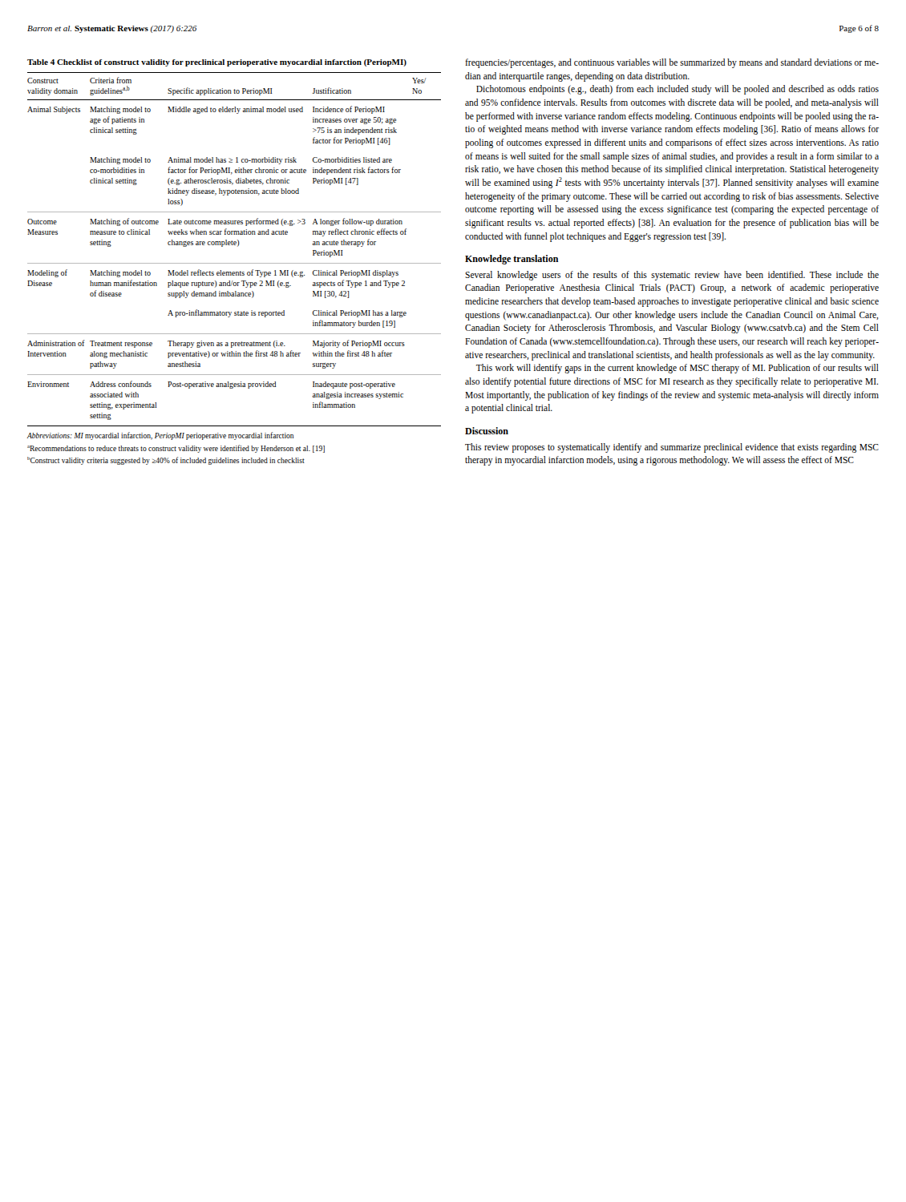Barron et al. Systematic Reviews (2017) 6:226
Page 6 of 8
Table 4 Checklist of construct validity for preclinical perioperative myocardial infarction (PeriopMI)
| Construct validity domain | Criteria from guidelines a,b | Specific application to PeriopMI | Justification | Yes/ No |
| --- | --- | --- | --- | --- |
| Animal Subjects | Matching model to age of patients in clinical setting | Middle aged to elderly animal model used | Incidence of PeriopMI increases over age 50; age >75 is an independent risk factor for PeriopMI [46] | |
| | Matching model to co-morbidities in clinical setting | Animal model has ≥ 1 co-morbidity risk factor for PeriopMI, either chronic or acute (e.g. atherosclerosis, diabetes, chronic kidney disease, hypotension, acute blood loss) | Co-morbidities listed are independent risk factors for PeriopMI [47] | |
| Outcome Measures | Matching of outcome measure to clinical setting | Late outcome measures performed (e.g. >3 weeks when scar formation and acute changes are complete) | A longer follow-up duration may reflect chronic effects of an acute therapy for PeriopMI | |
| Modeling of Disease | Matching model to human manifestation of disease | Model reflects elements of Type 1 MI (e.g. plaque rupture) and/or Type 2 MI (e.g. supply demand imbalance) | Clinical PeriopMI displays aspects of Type 1 and Type 2 MI [30, 42] | |
| | | A pro-inflammatory state is reported | Clinical PeriopMI has a large inflammatory burden [19] | |
| Administration of Intervention | Treatment response along mechanistic pathway | Therapy given as a pretreatment (i.e. preventative) or within the first 48 h after anesthesia | Majority of PeriopMI occurs within the first 48 h after surgery | |
| Environment | Address confounds associated with setting, experimental setting | Post-operative analgesia provided | Inadeqaute post-operative analgesia increases systemic inflammation | |
Abbreviations: MI myocardial infarction, PeriopMI perioperative myocardial infarction
aRecommendations to reduce threats to construct validity were identified by Henderson et al. [19]
bConstruct validity criteria suggested by ≥40% of included guidelines included in checklist
frequencies/percentages, and continuous variables will be summarized by means and standard deviations or median and interquartile ranges, depending on data distribution.
Dichotomous endpoints (e.g., death) from each included study will be pooled and described as odds ratios and 95% confidence intervals. Results from outcomes with discrete data will be pooled, and meta-analysis will be performed with inverse variance random effects modeling. Continuous endpoints will be pooled using the ratio of weighted means method with inverse variance random effects modeling [36]. Ratio of means allows for pooling of outcomes expressed in different units and comparisons of effect sizes across interventions. As ratio of means is well suited for the small sample sizes of animal studies, and provides a result in a form similar to a risk ratio, we have chosen this method because of its simplified clinical interpretation. Statistical heterogeneity will be examined using I2 tests with 95% uncertainty intervals [37]. Planned sensitivity analyses will examine heterogeneity of the primary outcome. These will be carried out according to risk of bias assessments. Selective outcome reporting will be assessed using the excess significance test (comparing the expected percentage of significant results vs. actual reported effects) [38]. An evaluation for the presence of publication bias will be conducted with funnel plot techniques and Egger's regression test [39].
Knowledge translation
Several knowledge users of the results of this systematic review have been identified. These include the Canadian Perioperative Anesthesia Clinical Trials (PACT) Group, a network of academic perioperative medicine researchers that develop team-based approaches to investigate perioperative clinical and basic science questions (www.canadianpact.ca). Our other knowledge users include the Canadian Council on Animal Care, Canadian Society for Atherosclerosis Thrombosis, and Vascular Biology (www.csatvb.ca) and the Stem Cell Foundation of Canada (www.stemcellfoundation.ca). Through these users, our research will reach key perioperative researchers, preclinical and translational scientists, and health professionals as well as the lay community.
This work will identify gaps in the current knowledge of MSC therapy of MI. Publication of our results will also identify potential future directions of MSC for MI research as they specifically relate to perioperative MI. Most importantly, the publication of key findings of the review and systemic meta-analysis will directly inform a potential clinical trial.
Discussion
This review proposes to systematically identify and summarize preclinical evidence that exists regarding MSC therapy in myocardial infarction models, using a rigorous methodology. We will assess the effect of MSC